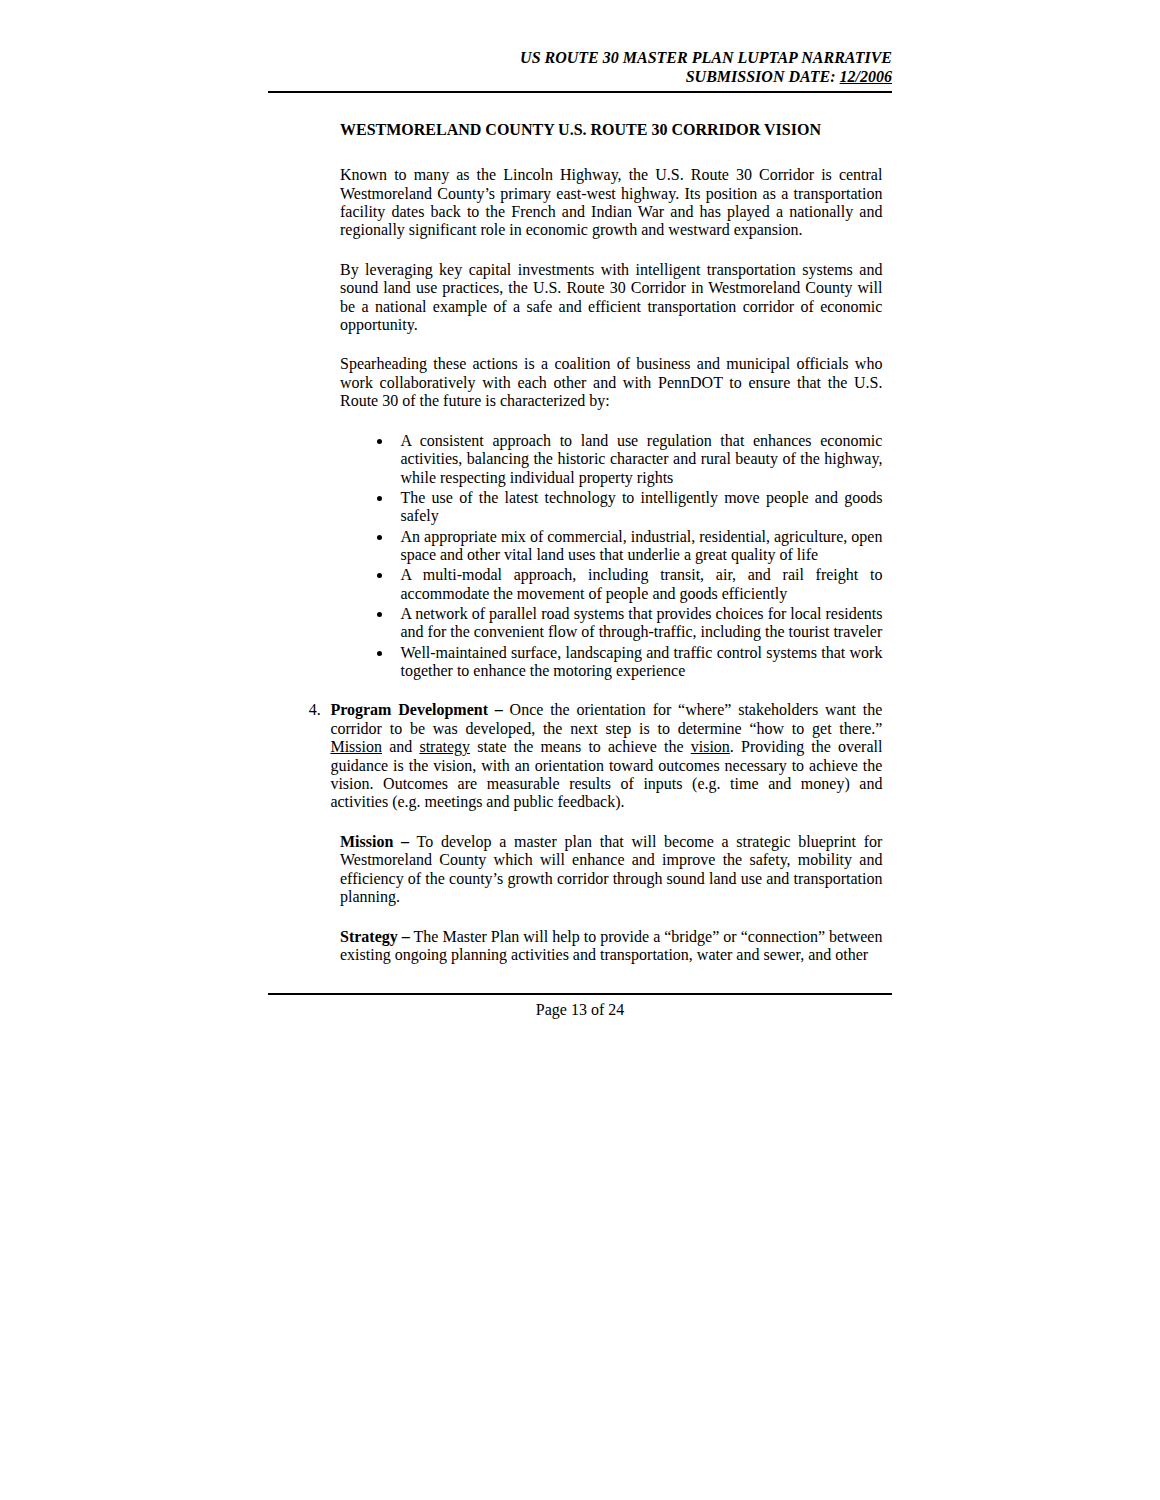US ROUTE 30 MASTER PLAN LUPTAP NARRATIVE
SUBMISSION DATE: 12/2006
WESTMORELAND COUNTY U.S. ROUTE 30 CORRIDOR VISION
Known to many as the Lincoln Highway, the U.S. Route 30 Corridor is central Westmoreland County’s primary east-west highway. Its position as a transportation facility dates back to the French and Indian War and has played a nationally and regionally significant role in economic growth and westward expansion.
By leveraging key capital investments with intelligent transportation systems and sound land use practices, the U.S. Route 30 Corridor in Westmoreland County will be a national example of a safe and efficient transportation corridor of economic opportunity.
Spearheading these actions is a coalition of business and municipal officials who work collaboratively with each other and with PennDOT to ensure that the U.S. Route 30 of the future is characterized by:
A consistent approach to land use regulation that enhances economic activities, balancing the historic character and rural beauty of the highway, while respecting individual property rights
The use of the latest technology to intelligently move people and goods safely
An appropriate mix of commercial, industrial, residential, agriculture, open space and other vital land uses that underlie a great quality of life
A multi-modal approach, including transit, air, and rail freight to accommodate the movement of people and goods efficiently
A network of parallel road systems that provides choices for local residents and for the convenient flow of through-traffic, including the tourist traveler
Well-maintained surface, landscaping and traffic control systems that work together to enhance the motoring experience
4.
Program Development – Once the orientation for “where” stakeholders want the corridor to be was developed, the next step is to determine “how to get there.” Mission and strategy state the means to achieve the vision. Providing the overall guidance is the vision, with an orientation toward outcomes necessary to achieve the vision. Outcomes are measurable results of inputs (e.g. time and money) and activities (e.g. meetings and public feedback).
Mission – To develop a master plan that will become a strategic blueprint for Westmoreland County which will enhance and improve the safety, mobility and efficiency of the county’s growth corridor through sound land use and transportation planning.
Strategy – The Master Plan will help to provide a “bridge” or “connection” between existing ongoing planning activities and transportation, water and sewer, and other
Page 13 of 24